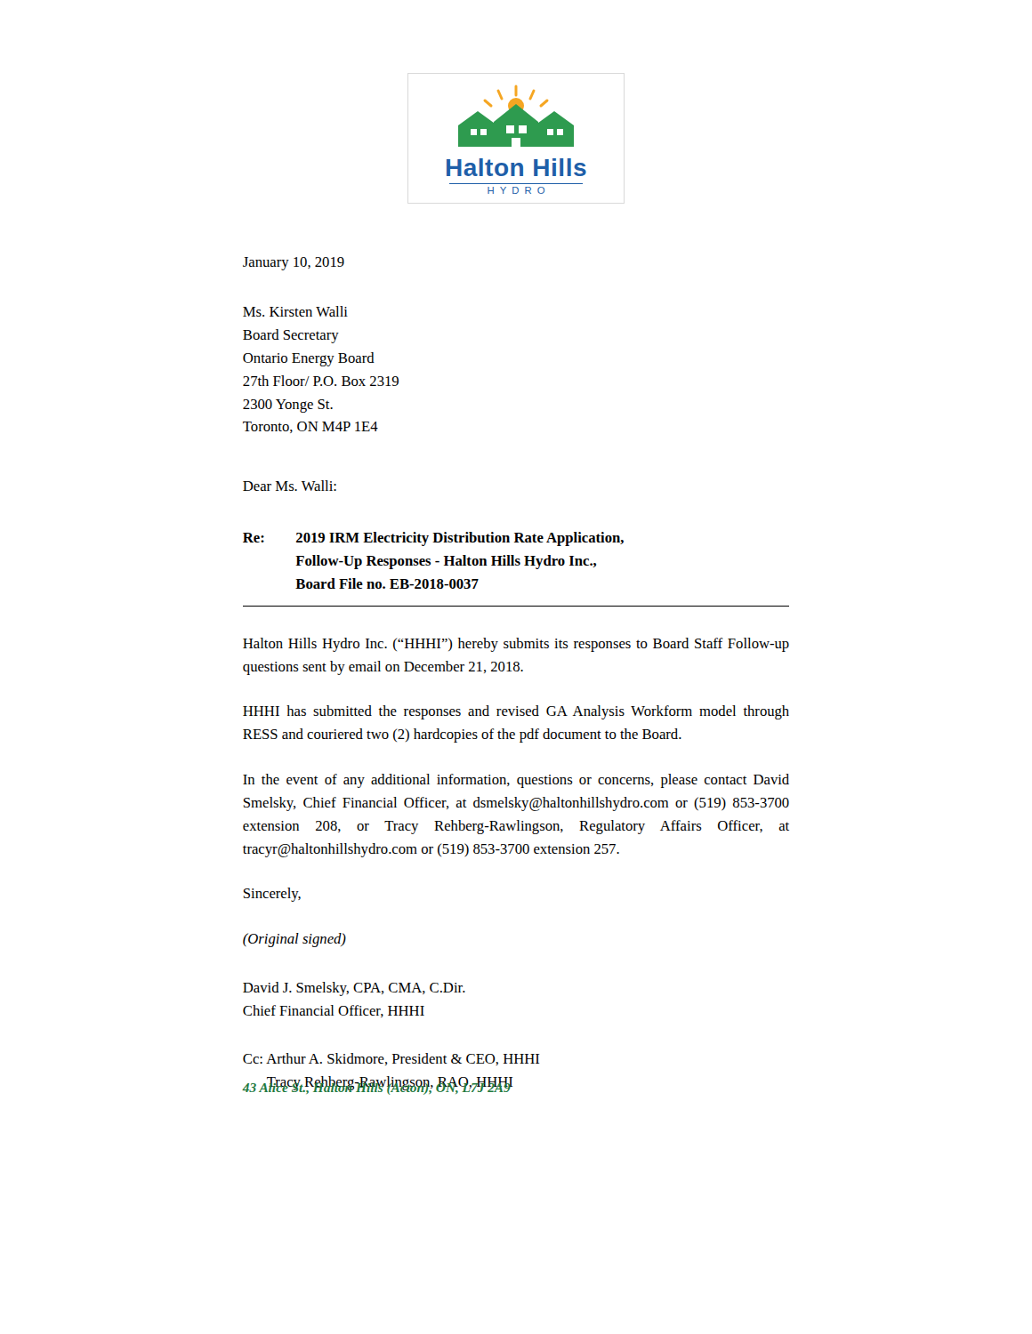Halton Hills
HYDRO
January 10, 2019
Ms. Kirsten Walli
Board Secretary
Ontario Energy Board
27th Floor/ P.O. Box 2319
2300 Yonge St.
Toronto, ON M4P 1E4
Dear Ms. Walli:
Re:
2019 IRM Electricity Distribution Rate Application,
Follow-Up Responses - Halton Hills Hydro Inc.,
Board File no. EB-2018-0037
Halton Hills Hydro Inc. (“HHHI”) hereby submits its responses to Board Staff Follow-up questions sent by email on December 21, 2018.
HHHI has submitted the responses and revised GA Analysis Workform model through RESS and couriered two (2) hardcopies of the pdf document to the Board.
In the event of any additional information, questions or concerns, please contact David Smelsky, Chief Financial Officer, at dsmelsky@haltonhillshydro.com or (519) 853-3700 extension 208, or Tracy Rehberg-Rawlingson, Regulatory Affairs Officer, at tracyr@haltonhillshydro.com or (519) 853-3700 extension 257.
Sincerely,
(Original signed)
David J. Smelsky, CPA, CMA, C.Dir.
Chief Financial Officer, HHHI
Cc: Arthur A. Skidmore, President & CEO, HHHI
Tracy Rehberg-Rawlingson, RAO, HHHI
43 Alice St., Halton Hills (Acton), ON, L7J 2A9